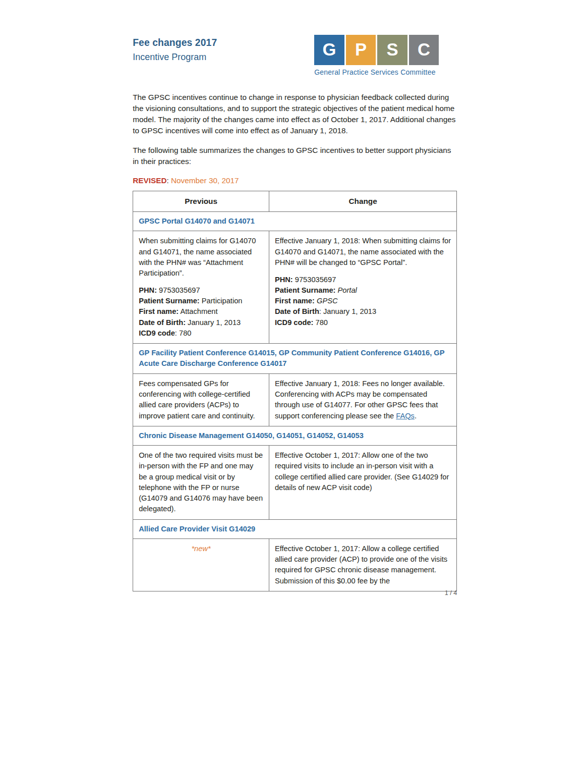Fee changes 2017
Incentive Program
GPSC
General Practice Services Committee
The GPSC incentives continue to change in response to physician feedback collected during the visioning consultations, and to support the strategic objectives of the patient medical home model. The majority of the changes came into effect as of October 1, 2017. Additional changes to GPSC incentives will come into effect as of January 1, 2018.
The following table summarizes the changes to GPSC incentives to better support physicians in their practices:
REVISED: November 30, 2017
| Previous | Change |
| --- | --- |
| GPSC Portal G14070 and G14071 |
| When submitting claims for G14070 and G14071, the name associated with the PHN# was “Attachment Participation”. PHN: 9753035697 Patient Surname: Participation First name: Attachment Date of Birth: January 1, 2013 ICD9 code : 780 | Effective January 1, 2018: When submitting claims for G14070 and G14071, the name associated with the PHN# will be changed to “GPSC Portal”. PHN: 9753035697 Patient Surname: Portal First name: GPSC Date of Birth : January 1, 2013 ICD9 code: 780 |
| GP Facility Patient Conference G14015, GP Community Patient Conference G14016, GP Acute Care Discharge Conference G14017 |
| Fees compensated GPs for conferencing with college-certified allied care providers (ACPs) to improve patient care and continuity. | Effective January 1, 2018: Fees no longer available. Conferencing with ACPs may be compensated through use of G14077. For other GPSC fees that support conferencing please see the FAQs . |
| Chronic Disease Management G14050, G14051, G14052, G14053 |
| One of the two required visits must be in-person with the FP and one may be a group medical visit or by telephone with the FP or nurse (G14079 and G14076 may have been delegated). | Effective October 1, 2017: Allow one of the two required visits to include an in-person visit with a college certified allied care provider. (See G14029 for details of new ACP visit code) |
| Allied Care Provider Visit G14029 |
| *new* | Effective October 1, 2017: Allow a college certified allied care provider (ACP) to provide one of the visits required for GPSC chronic disease management. Submission of this $0.00 fee by the |
1 / 4